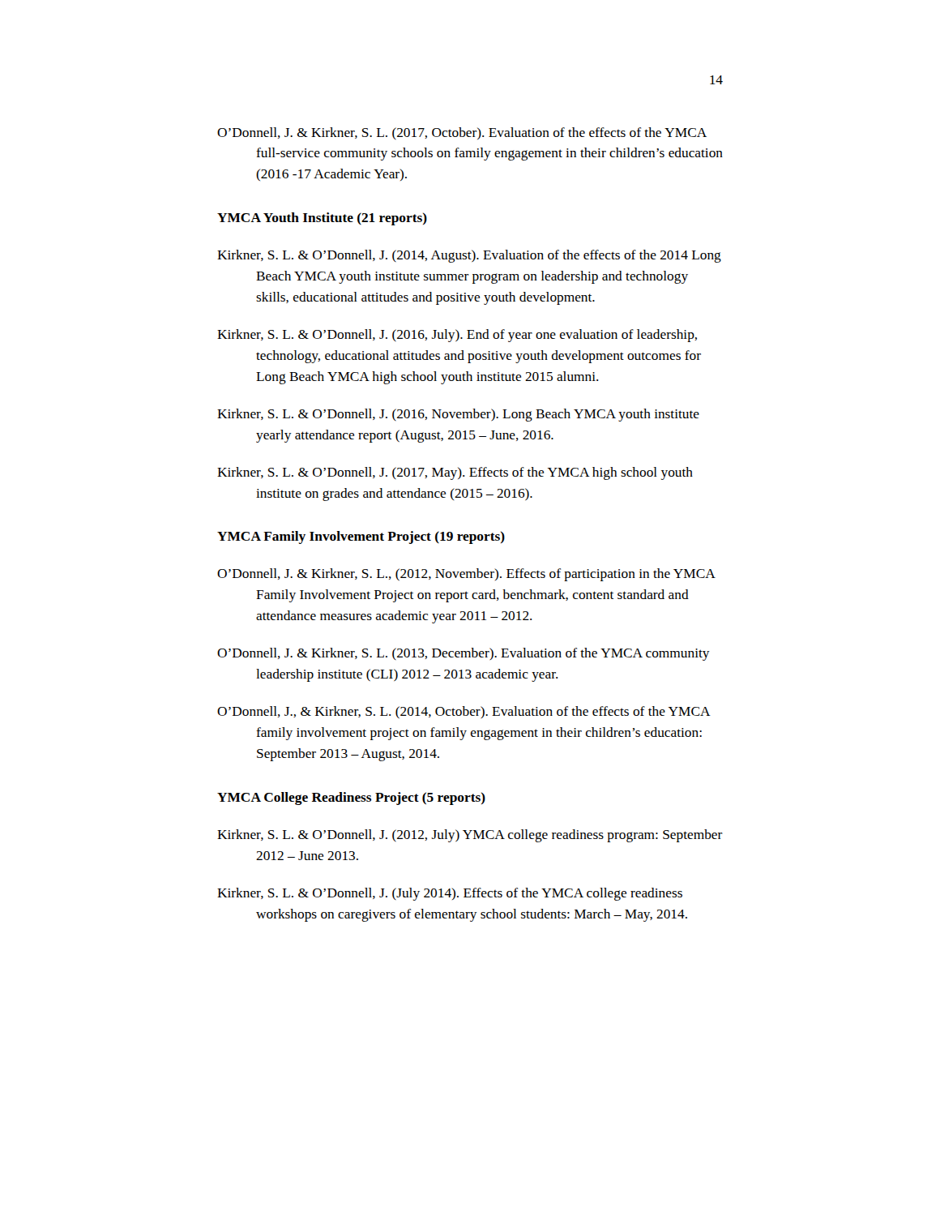14
O’Donnell, J. & Kirkner, S. L. (2017, October). Evaluation of the effects of the YMCA full-service community schools on family engagement in their children’s education (2016 -17 Academic Year).
YMCA Youth Institute (21 reports)
Kirkner, S. L. & O’Donnell, J. (2014, August). Evaluation of the effects of the 2014 Long Beach YMCA youth institute summer program on leadership and technology skills, educational attitudes and positive youth development.
Kirkner, S. L. & O’Donnell, J. (2016, July). End of year one evaluation of leadership, technology, educational attitudes and positive youth development outcomes for Long Beach YMCA high school youth institute 2015 alumni.
Kirkner, S. L. & O’Donnell, J. (2016, November). Long Beach YMCA youth institute yearly attendance report (August, 2015 – June, 2016.
Kirkner, S. L. & O’Donnell, J. (2017, May). Effects of the YMCA high school youth institute on grades and attendance (2015 – 2016).
YMCA Family Involvement Project (19 reports)
O’Donnell, J. & Kirkner, S. L., (2012, November). Effects of participation in the YMCA Family Involvement Project on report card, benchmark, content standard and attendance measures academic year 2011 – 2012.
O’Donnell, J. & Kirkner, S. L. (2013, December). Evaluation of the YMCA community leadership institute (CLI) 2012 – 2013 academic year.
O’Donnell, J., & Kirkner, S. L. (2014, October). Evaluation of the effects of the YMCA family involvement project on family engagement in their children’s education: September 2013 – August, 2014.
YMCA College Readiness Project (5 reports)
Kirkner, S. L. & O’Donnell, J. (2012, July) YMCA college readiness program: September 2012 – June 2013.
Kirkner, S. L. & O’Donnell, J. (July 2014). Effects of the YMCA college readiness workshops on caregivers of elementary school students: March – May, 2014.